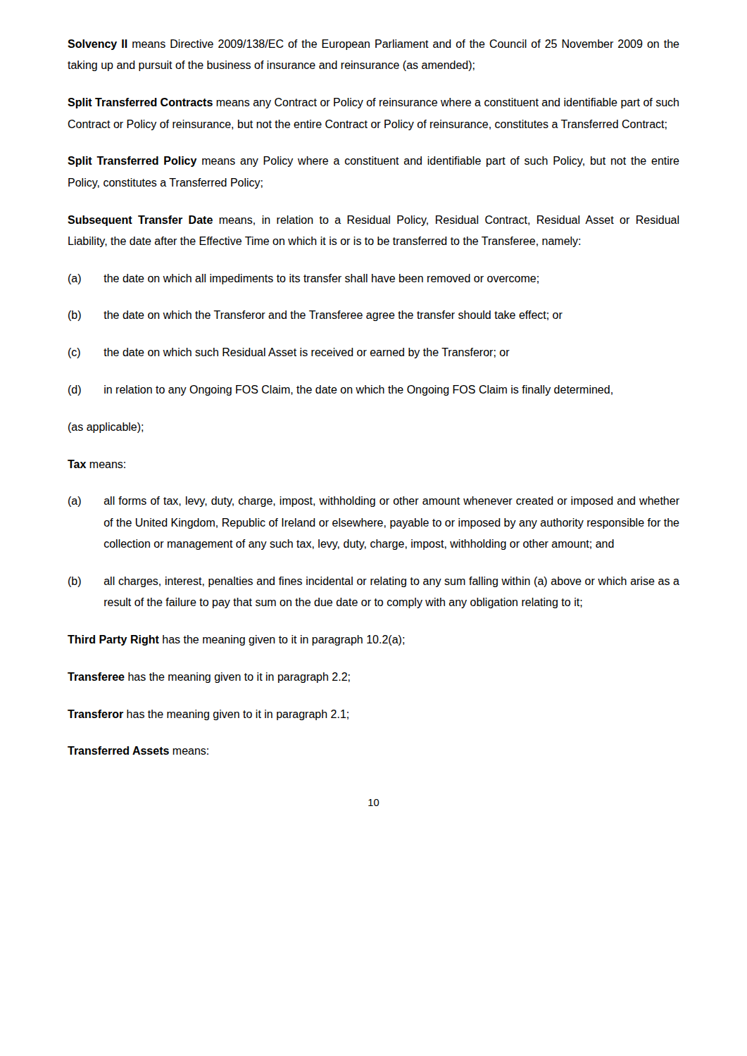Solvency II means Directive 2009/138/EC of the European Parliament and of the Council of 25 November 2009 on the taking up and pursuit of the business of insurance and reinsurance (as amended);
Split Transferred Contracts means any Contract or Policy of reinsurance where a constituent and identifiable part of such Contract or Policy of reinsurance, but not the entire Contract or Policy of reinsurance, constitutes a Transferred Contract;
Split Transferred Policy means any Policy where a constituent and identifiable part of such Policy, but not the entire Policy, constitutes a Transferred Policy;
Subsequent Transfer Date means, in relation to a Residual Policy, Residual Contract, Residual Asset or Residual Liability, the date after the Effective Time on which it is or is to be transferred to the Transferee, namely:
(a) the date on which all impediments to its transfer shall have been removed or overcome;
(b) the date on which the Transferor and the Transferee agree the transfer should take effect; or
(c) the date on which such Residual Asset is received or earned by the Transferor; or
(d) in relation to any Ongoing FOS Claim, the date on which the Ongoing FOS Claim is finally determined,
(as applicable);
Tax means:
(a) all forms of tax, levy, duty, charge, impost, withholding or other amount whenever created or imposed and whether of the United Kingdom, Republic of Ireland or elsewhere, payable to or imposed by any authority responsible for the collection or management of any such tax, levy, duty, charge, impost, withholding or other amount; and
(b) all charges, interest, penalties and fines incidental or relating to any sum falling within (a) above or which arise as a result of the failure to pay that sum on the due date or to comply with any obligation relating to it;
Third Party Right has the meaning given to it in paragraph 10.2(a);
Transferee has the meaning given to it in paragraph 2.2;
Transferor has the meaning given to it in paragraph 2.1;
Transferred Assets means:
10